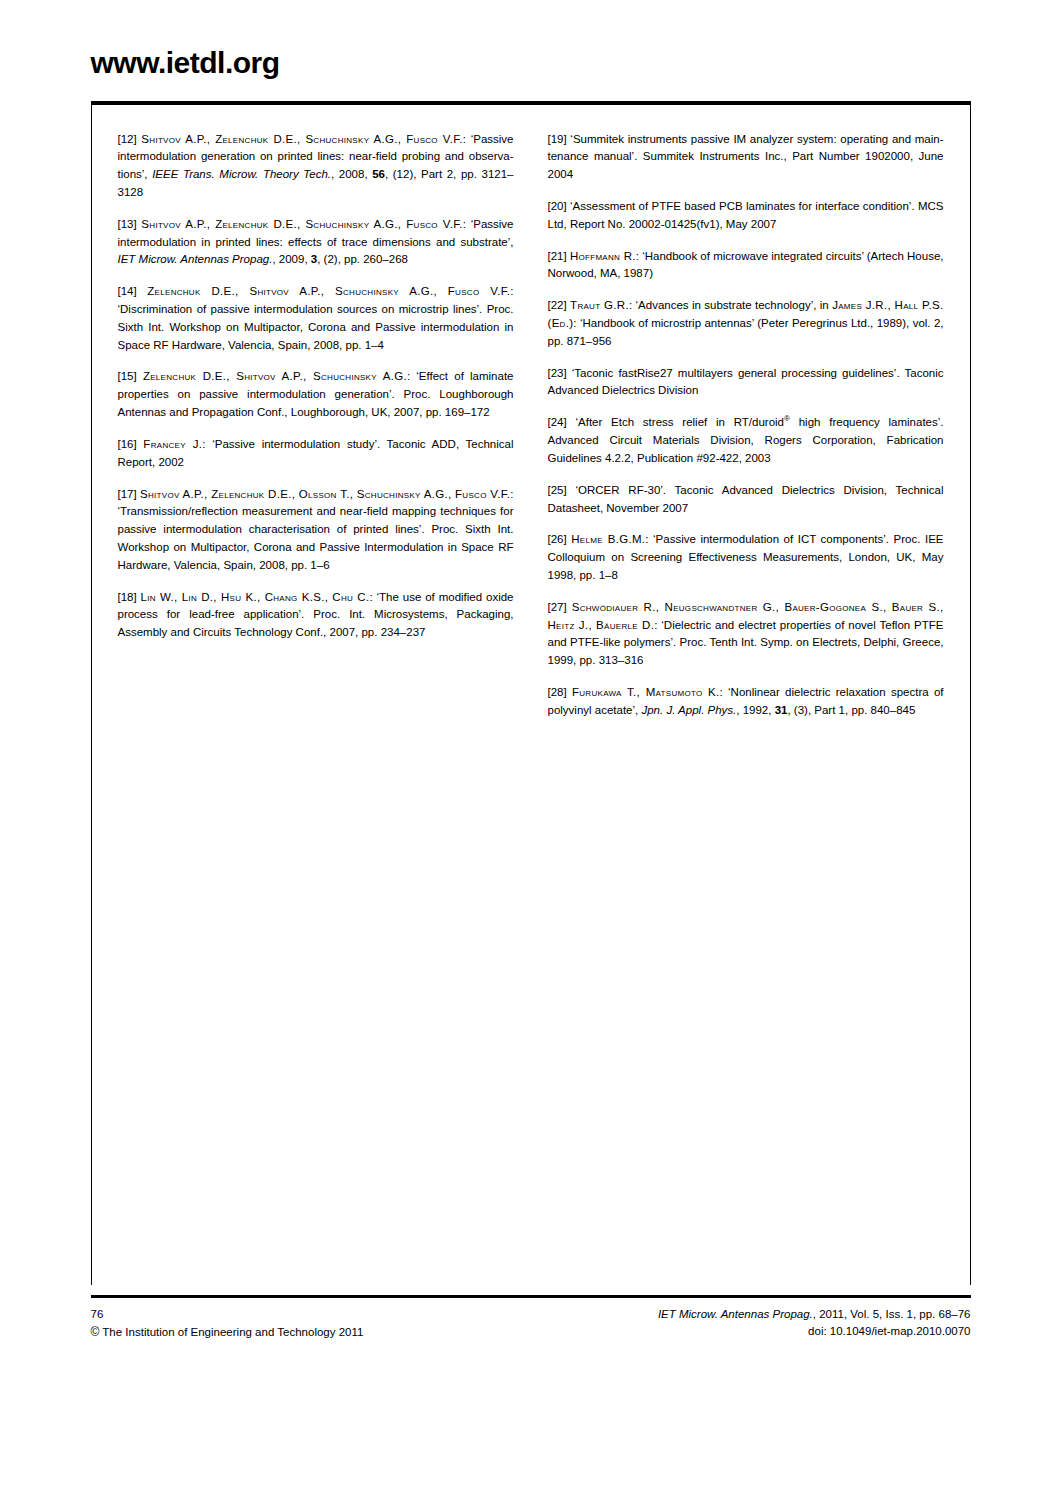www.ietdl.org
[12] Shitvov A.P., Zelenchuk D.E., Schuchinsky A.G., Fusco V.F.: ‘Passive intermodulation generation on printed lines: near-field probing and observations’, IEEE Trans. Microw. Theory Tech., 2008, 56, (12), Part 2, pp. 3121–3128
[13] Shitvov A.P., Zelenchuk D.E., Schuchinsky A.G., Fusco V.F.: ‘Passive intermodulation in printed lines: effects of trace dimensions and substrate’, IET Microw. Antennas Propag., 2009, 3, (2), pp. 260–268
[14] Zelenchuk D.E., Shitvov A.P., Schuchinsky A.G., Fusco V.F.: ‘Discrimination of passive intermodulation sources on microstrip lines’. Proc. Sixth Int. Workshop on Multipactor, Corona and Passive intermodulation in Space RF Hardware, Valencia, Spain, 2008, pp. 1–4
[15] Zelenchuk D.E., Shitvov A.P., Schuchinsky A.G.: ‘Effect of laminate properties on passive intermodulation generation’. Proc. Loughborough Antennas and Propagation Conf., Loughborough, UK, 2007, pp. 169–172
[16] Francey J.: ‘Passive intermodulation study’. Taconic ADD, Technical Report, 2002
[17] Shitvov A.P., Zelenchuk D.E., Olsson T., Schuchinsky A.G., Fusco V.F.: ‘Transmission/reflection measurement and near-field mapping techniques for passive intermodulation characterisation of printed lines’. Proc. Sixth Int. Workshop on Multipactor, Corona and Passive Intermodulation in Space RF Hardware, Valencia, Spain, 2008, pp. 1–6
[18] Lin W., Lin D., Hsu K., Chang K.S., Chu C.: ‘The use of modified oxide process for lead-free application’. Proc. Int. Microsystems, Packaging, Assembly and Circuits Technology Conf., 2007, pp. 234–237
[19] ‘Summitek instruments passive IM analyzer system: operating and maintenance manual’. Summitek Instruments Inc., Part Number 1902000, June 2004
[20] ‘Assessment of PTFE based PCB laminates for interface condition’. MCS Ltd, Report No. 20002-01425(fv1), May 2007
[21] Hoffmann R.: ‘Handbook of microwave integrated circuits’ (Artech House, Norwood, MA, 1987)
[22] Traut G.R.: ‘Advances in substrate technology’, in James J.R., Hall P.S. (Ed.): ‘Handbook of microstrip antennas’ (Peter Peregrinus Ltd., 1989), vol. 2, pp. 871–956
[23] ‘Taconic fastRise27 multilayers general processing guidelines’. Taconic Advanced Dielectrics Division
[24] ‘After Etch stress relief in RT/duroid® high frequency laminates’. Advanced Circuit Materials Division, Rogers Corporation, Fabrication Guidelines 4.2.2, Publication #92-422, 2003
[25] ‘ORCER RF-30’. Taconic Advanced Dielectrics Division, Technical Datasheet, November 2007
[26] Helme B.G.M.: ‘Passive intermodulation of ICT components’. Proc. IEE Colloquium on Screening Effectiveness Measurements, London, UK, May 1998, pp. 1–8
[27] Schwödiauer R., Neugschwandtner G., Bauer-Gogonea S., Bauer S., Heitz J., Bäuerle D.: ‘Dielectric and electret properties of novel Teflon PTFE and PTFE-like polymers’. Proc. Tenth Int. Symp. on Electrets, Delphi, Greece, 1999, pp. 313–316
[28] Furukawa T., Matsumoto K.: ‘Nonlinear dielectric relaxation spectra of polyvinyl acetate’, Jpn. J. Appl. Phys., 1992, 31, (3), Part 1, pp. 840–845
76
© The Institution of Engineering and Technology 2011
IET Microw. Antennas Propag., 2011, Vol. 5, Iss. 1, pp. 68–76
doi: 10.1049/iet-map.2010.0070